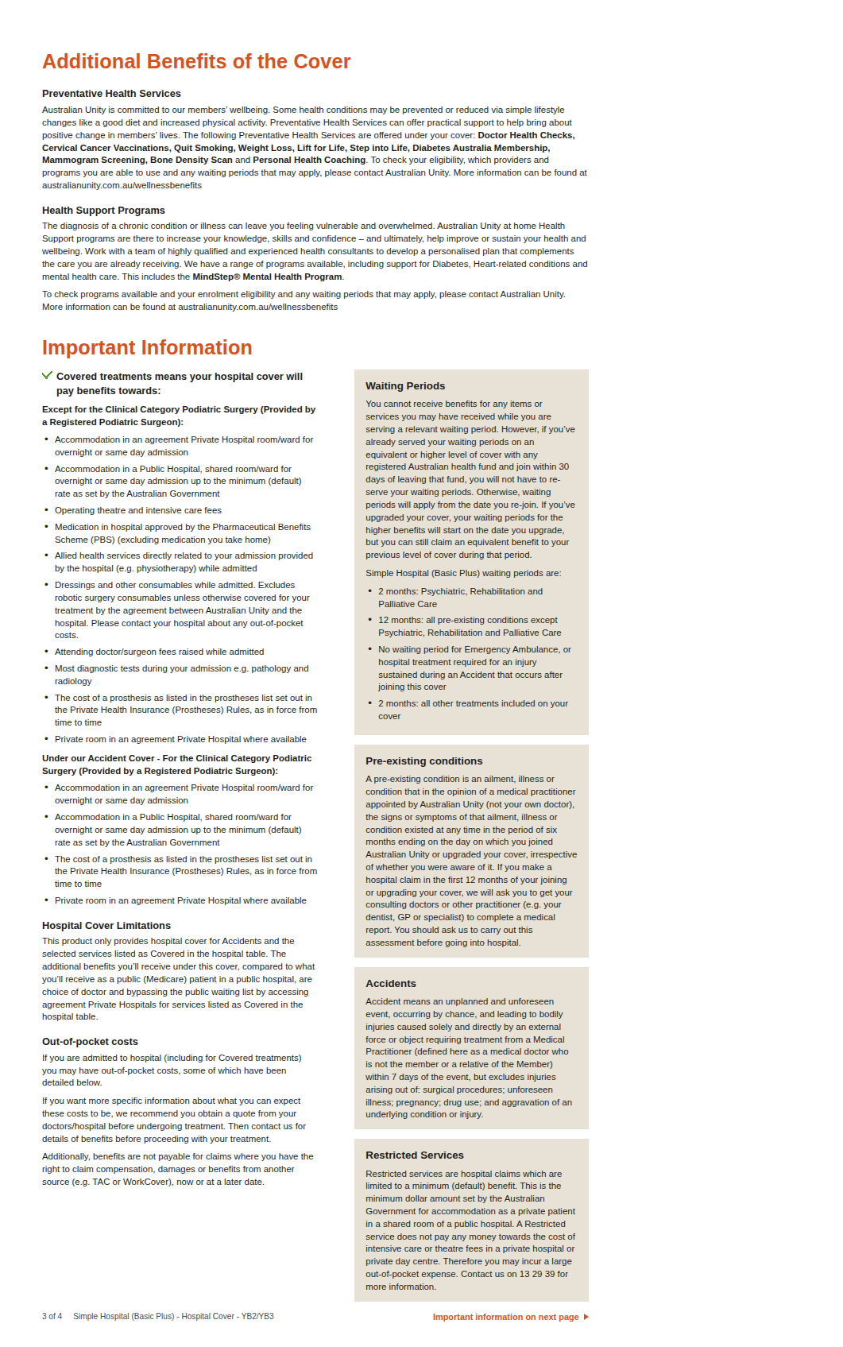Additional Benefits of the Cover
Preventative Health Services
Australian Unity is committed to our members’ wellbeing. Some health conditions may be prevented or reduced via simple lifestyle changes like a good diet and increased physical activity. Preventative Health Services can offer practical support to help bring about positive change in members’ lives. The following Preventative Health Services are offered under your cover: Doctor Health Checks, Cervical Cancer Vaccinations, Quit Smoking, Weight Loss, Lift for Life, Step into Life, Diabetes Australia Membership, Mammogram Screening, Bone Density Scan and Personal Health Coaching. To check your eligibility, which providers and programs you are able to use and any waiting periods that may apply, please contact Australian Unity. More information can be found at australianunity.com.au/wellnessbenefits
Health Support Programs
The diagnosis of a chronic condition or illness can leave you feeling vulnerable and overwhelmed. Australian Unity at home Health Support programs are there to increase your knowledge, skills and confidence – and ultimately, help improve or sustain your health and wellbeing. Work with a team of highly qualified and experienced health consultants to develop a personalised plan that complements the care you are already receiving. We have a range of programs available, including support for Diabetes, Heart-related conditions and mental health care. This includes the MindStep® Mental Health Program.
To check programs available and your enrolment eligibility and any waiting periods that may apply, please contact Australian Unity. More information can be found at australianunity.com.au/wellnessbenefits
Important Information
Covered treatments means your hospital cover will pay benefits towards:
Except for the Clinical Category Podiatric Surgery (Provided by a Registered Podiatric Surgeon):
Accommodation in an agreement Private Hospital room/ward for overnight or same day admission
Accommodation in a Public Hospital, shared room/ward for overnight or same day admission up to the minimum (default) rate as set by the Australian Government
Operating theatre and intensive care fees
Medication in hospital approved by the Pharmaceutical Benefits Scheme (PBS) (excluding medication you take home)
Allied health services directly related to your admission provided by the hospital (e.g. physiotherapy) while admitted
Dressings and other consumables while admitted. Excludes robotic surgery consumables unless otherwise covered for your treatment by the agreement between Australian Unity and the hospital. Please contact your hospital about any out-of-pocket costs.
Attending doctor/surgeon fees raised while admitted
Most diagnostic tests during your admission e.g. pathology and radiology
The cost of a prosthesis as listed in the prostheses list set out in the Private Health Insurance (Prostheses) Rules, as in force from time to time
Private room in an agreement Private Hospital where available
Under our Accident Cover - For the Clinical Category Podiatric Surgery (Provided by a Registered Podiatric Surgeon):
Accommodation in an agreement Private Hospital room/ward for overnight or same day admission
Accommodation in a Public Hospital, shared room/ward for overnight or same day admission up to the minimum (default) rate as set by the Australian Government
The cost of a prosthesis as listed in the prostheses list set out in the Private Health Insurance (Prostheses) Rules, as in force from time to time
Private room in an agreement Private Hospital where available
Hospital Cover Limitations
This product only provides hospital cover for Accidents and the selected services listed as Covered in the hospital table. The additional benefits you’ll receive under this cover, compared to what you’ll receive as a public (Medicare) patient in a public hospital, are choice of doctor and bypassing the public waiting list by accessing agreement Private Hospitals for services listed as Covered in the hospital table.
Out-of-pocket costs
If you are admitted to hospital (including for Covered treatments) you may have out-of-pocket costs, some of which have been detailed below.
If you want more specific information about what you can expect these costs to be, we recommend you obtain a quote from your doctors/hospital before undergoing treatment. Then contact us for details of benefits before proceeding with your treatment.
Additionally, benefits are not payable for claims where you have the right to claim compensation, damages or benefits from another source (e.g. TAC or WorkCover), now or at a later date.
Waiting Periods
You cannot receive benefits for any items or services you may have received while you are serving a relevant waiting period. However, if you’ve already served your waiting periods on an equivalent or higher level of cover with any registered Australian health fund and join within 30 days of leaving that fund, you will not have to re-serve your waiting periods. Otherwise, waiting periods will apply from the date you re-join. If you’ve upgraded your cover, your waiting periods for the higher benefits will start on the date you upgrade, but you can still claim an equivalent benefit to your previous level of cover during that period.
Simple Hospital (Basic Plus) waiting periods are:
2 months: Psychiatric, Rehabilitation and Palliative Care
12 months: all pre-existing conditions except Psychiatric, Rehabilitation and Palliative Care
No waiting period for Emergency Ambulance, or hospital treatment required for an injury sustained during an Accident that occurs after joining this cover
2 months: all other treatments included on your cover
Pre-existing conditions
A pre-existing condition is an ailment, illness or condition that in the opinion of a medical practitioner appointed by Australian Unity (not your own doctor), the signs or symptoms of that ailment, illness or condition existed at any time in the period of six months ending on the day on which you joined Australian Unity or upgraded your cover, irrespective of whether you were aware of it. If you make a hospital claim in the first 12 months of your joining or upgrading your cover, we will ask you to get your consulting doctors or other practitioner (e.g. your dentist, GP or specialist) to complete a medical report. You should ask us to carry out this assessment before going into hospital.
Accidents
Accident means an unplanned and unforeseen event, occurring by chance, and leading to bodily injuries caused solely and directly by an external force or object requiring treatment from a Medical Practitioner (defined here as a medical doctor who is not the member or a relative of the Member) within 7 days of the event, but excludes injuries arising out of: surgical procedures; unforeseen illness; pregnancy; drug use; and aggravation of an underlying condition or injury.
Restricted Services
Restricted services are hospital claims which are limited to a minimum (default) benefit. This is the minimum dollar amount set by the Australian Government for accommodation as a private patient in a shared room of a public hospital. A Restricted service does not pay any money towards the cost of intensive care or theatre fees in a private hospital or private day centre. Therefore you may incur a large out-of-pocket expense. Contact us on 13 29 39 for more information.
3 of 4 Simple Hospital (Basic Plus) - Hospital Cover - YB2/YB3
Important information on next page